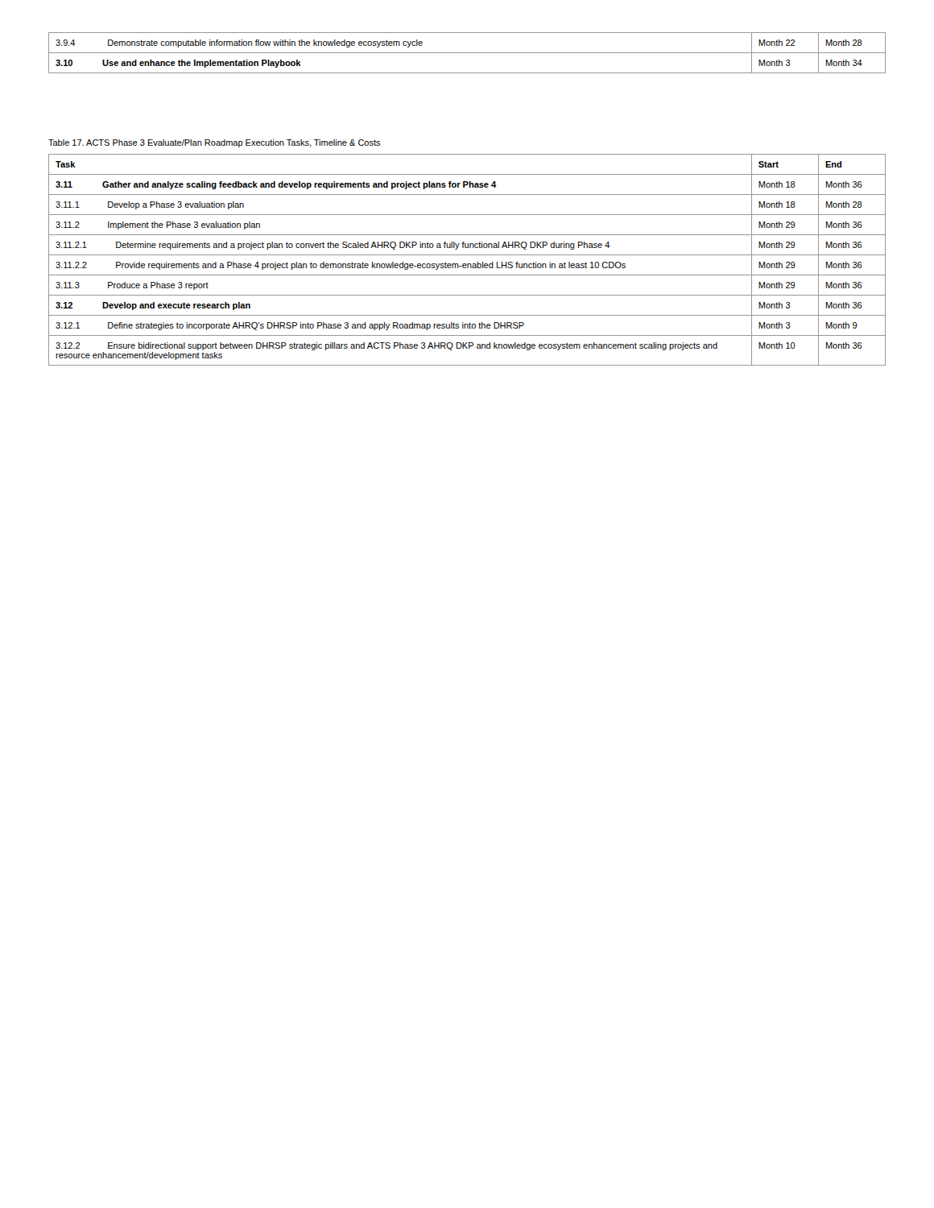| 3.9.4 Demonstrate computable information flow within the knowledge ecosystem cycle | Month 22 | Month 28 |
| 3.10 Use and enhance the Implementation Playbook | Month 3 | Month 34 |
Table 17. ACTS Phase 3 Evaluate/Plan Roadmap Execution Tasks, Timeline & Costs
| Task | Start | End |
| --- | --- | --- |
| 3.11 Gather and analyze scaling feedback and develop requirements and project plans for Phase 4 | Month 18 | Month 36 |
| 3.11.1 Develop a Phase 3 evaluation plan | Month 18 | Month 28 |
| 3.11.2 Implement the Phase 3 evaluation plan | Month 29 | Month 36 |
| 3.11.2.1 Determine requirements and a project plan to convert the Scaled AHRQ DKP into a fully functional AHRQ DKP during Phase 4 | Month 29 | Month 36 |
| 3.11.2.2 Provide requirements and a Phase 4 project plan to demonstrate knowledge-ecosystem-enabled LHS function in at least 10 CDOs | Month 29 | Month 36 |
| 3.11.3 Produce a Phase 3 report | Month 29 | Month 36 |
| 3.12 Develop and execute research plan | Month 3 | Month 36 |
| 3.12.1 Define strategies to incorporate AHRQ's DHRSP into Phase 3 and apply Roadmap results into the DHRSP | Month 3 | Month 9 |
| 3.12.2 Ensure bidirectional support between DHRSP strategic pillars and ACTS Phase 3 AHRQ DKP and knowledge ecosystem enhancement scaling projects and resource enhancement/development tasks | Month 10 | Month 36 |